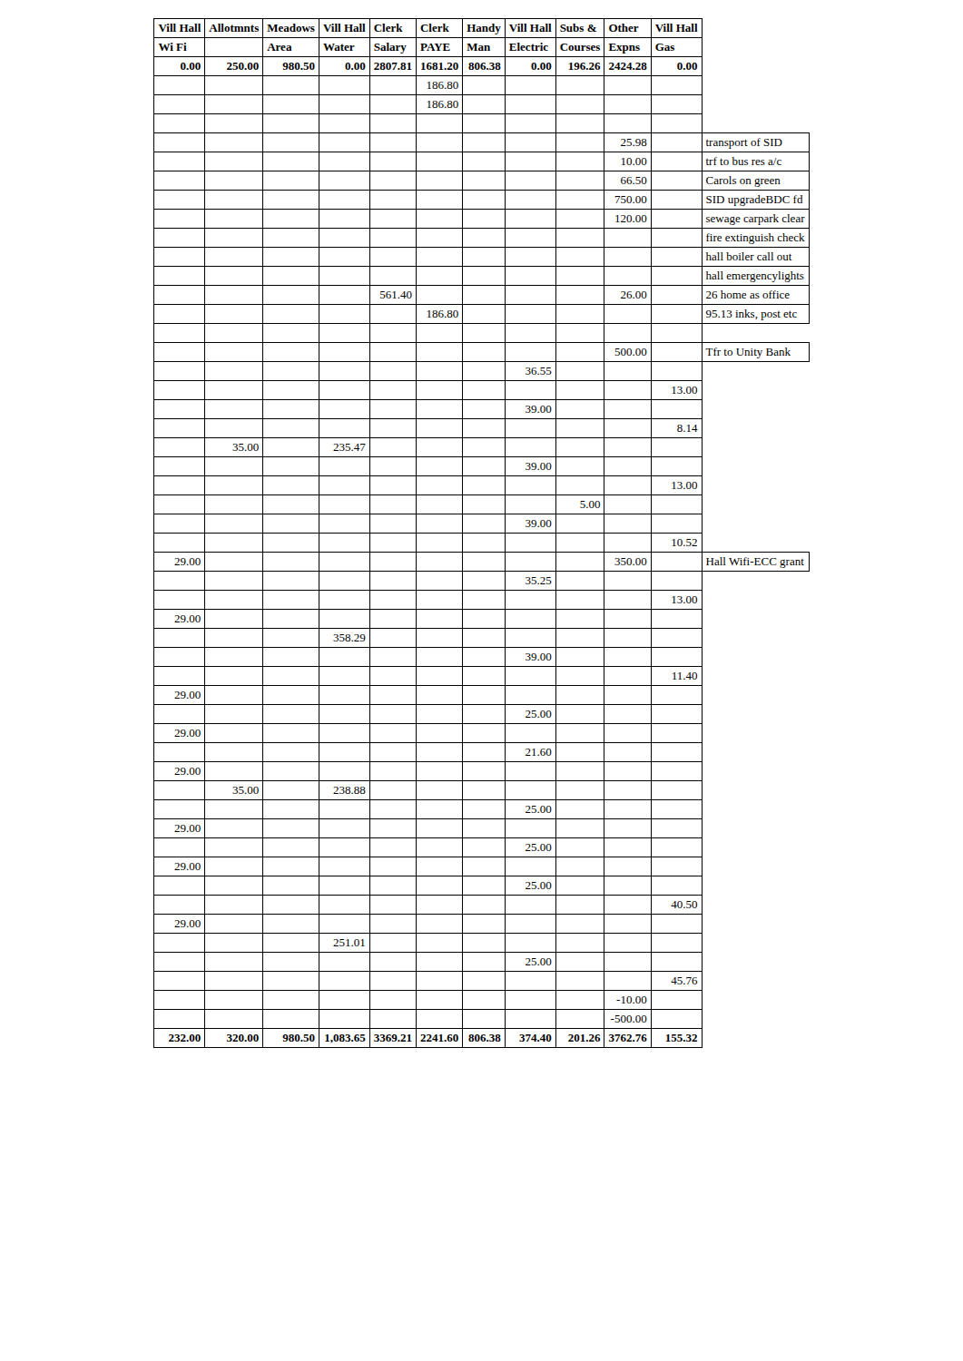| Vill Hall | Allotmnts | Meadows | Vill Hall | Clerk | Clerk | Handy | Vill Hall | Subs & | Other | Vill Hall | |
| --- | --- | --- | --- | --- | --- | --- | --- | --- | --- | --- | --- |
| Wi Fi | | Area | Water | Salary | PAYE | Man | Electric | Courses | Expns | Gas | |
| 0.00 | 250.00 | 980.50 | 0.00 | 2807.81 | 1681.20 | 806.38 | 0.00 | 196.26 | 2424.28 | 0.00 | |
| | | | | | 186.80 | | | | | | |
| | | | | | 186.80 | | | | | | |
| | | | | | | | | | 25.98 | | transport of SID |
| | | | | | | | | | 10.00 | | trf to bus res a/c |
| | | | | | | | | | 66.50 | | Carols on green |
| | | | | | | | | | 750.00 | | SID upgradeBDC fd |
| | | | | | | | | | 120.00 | | sewage carpark clear |
| | | | | | | | | | | | fire extinguish check |
| | | | | | | | | | | | hall boiler call out |
| | | | | | | | | | | | hall emergencylights |
| | | | | 561.40 | | | | | 26.00 | | 26 home as office |
| | | | | | 186.80 | | | | | | 95.13 inks, post etc |
| | | | | | | | | | 500.00 | | Tfr to Unity Bank |
| | | | | | | | 36.55 | | | | |
| | | | | | | | | | | 13.00 | |
| | | | | | | | 39.00 | | | | |
| | | | | | | | | | | 8.14 | |
| | 35.00 | | 235.47 | | | | | | | | |
| | | | | | | | 39.00 | | | | |
| | | | | | | | | | | 13.00 | |
| | | | | | | | | 5.00 | | | |
| | | | | | | | 39.00 | | | | |
| | | | | | | | | | | 10.52 | |
| 29.00 | | | | | | | | | 350.00 | | Hall Wifi-ECC grant |
| | | | | | | | 35.25 | | | | |
| | | | | | | | | | | 13.00 | |
| 29.00 | | | | | | | | | | | |
| | | | 358.29 | | | | | | | | |
| | | | | | | | 39.00 | | | | |
| | | | | | | | | | | 11.40 | |
| 29.00 | | | | | | | | | | | |
| | | | | | | | 25.00 | | | | |
| 29.00 | | | | | | | | | | | |
| | | | | | | | 21.60 | | | | |
| 29.00 | | | | | | | | | | | |
| | 35.00 | | 238.88 | | | | | | | | |
| | | | | | | | 25.00 | | | | |
| 29.00 | | | | | | | | | | | |
| | | | | | | | 25.00 | | | | |
| 29.00 | | | | | | | | | | | |
| | | | | | | | 25.00 | | | | |
| | | | | | | | | | | 40.50 | |
| 29.00 | | | | | | | | | | | |
| | | | 251.01 | | | | | | | | |
| | | | | | | | 25.00 | | | | |
| | | | | | | | | | | 45.76 | |
| | | | | | | | | | -10.00 | | |
| | | | | | | | | | -500.00 | | |
| 232.00 | 320.00 | 980.50 | 1,083.65 | 3369.21 | 2241.60 | 806.38 | 374.40 | 201.26 | 3762.76 | 155.32 | |